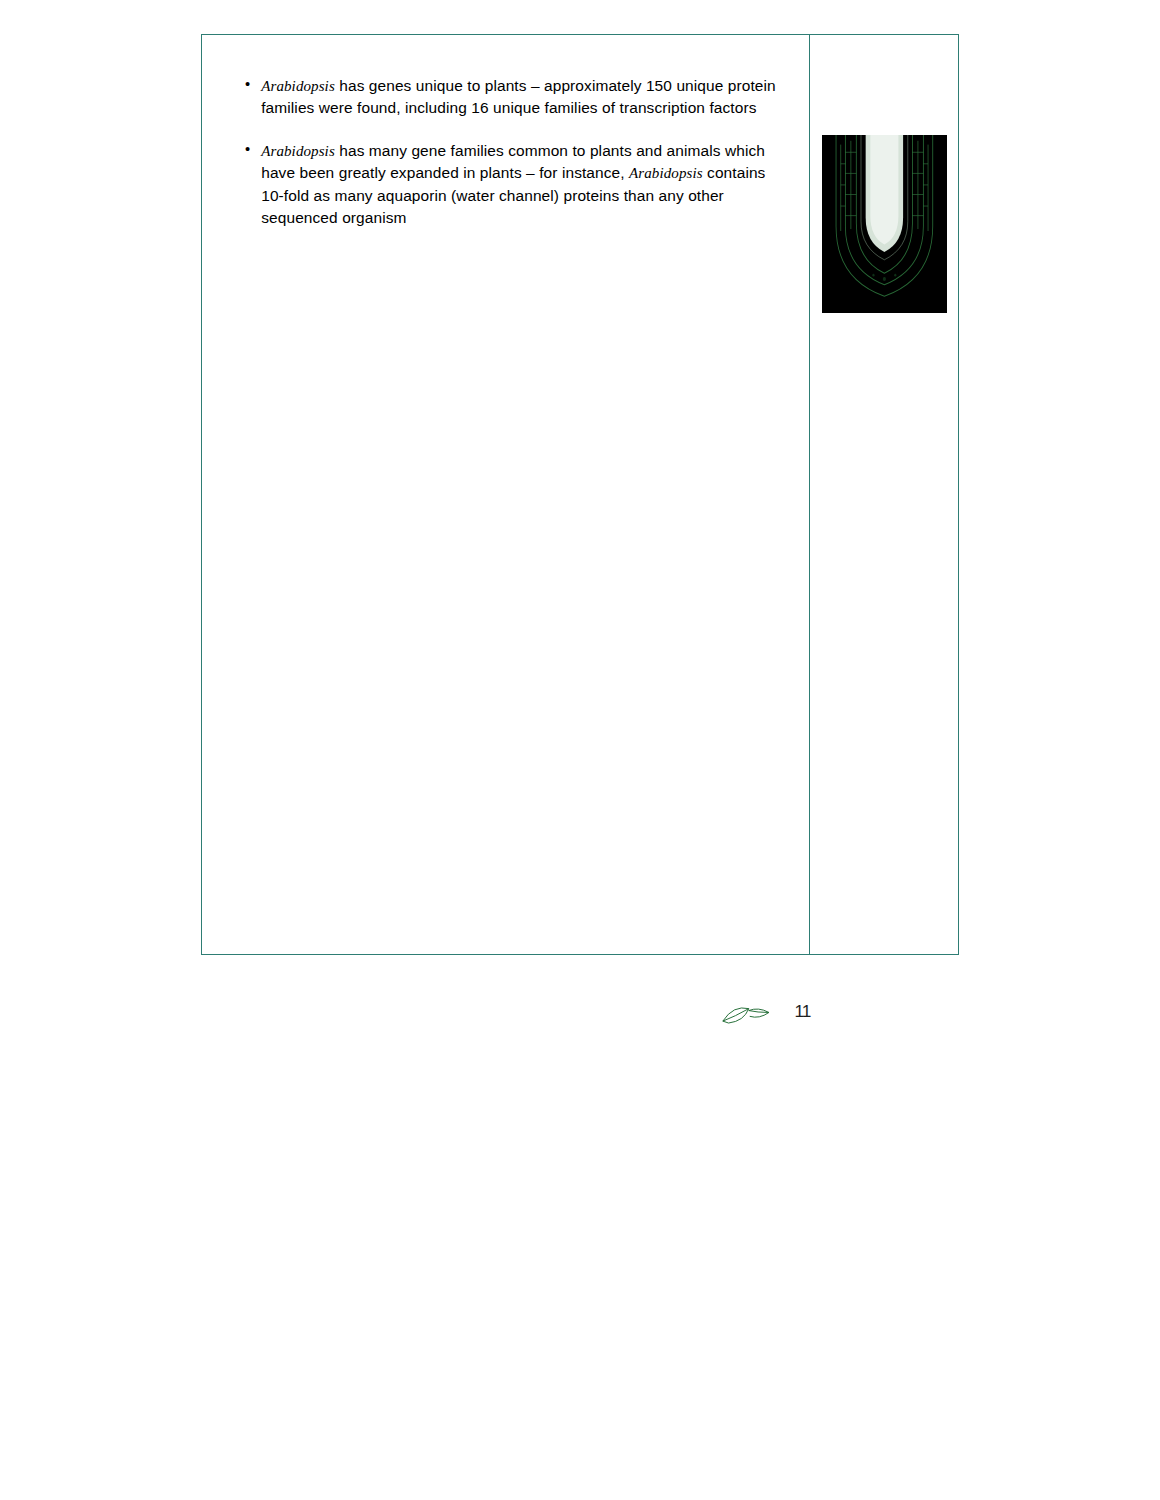Arabidopsis has genes unique to plants – approximately 150 unique protein families were found, including 16 unique families of transcription factors
Arabidopsis has many gene families common to plants and animals which have been greatly expanded in plants – for instance, Arabidopsis contains 10-fold as many aquaporin (water channel) proteins than any other sequenced organism
11